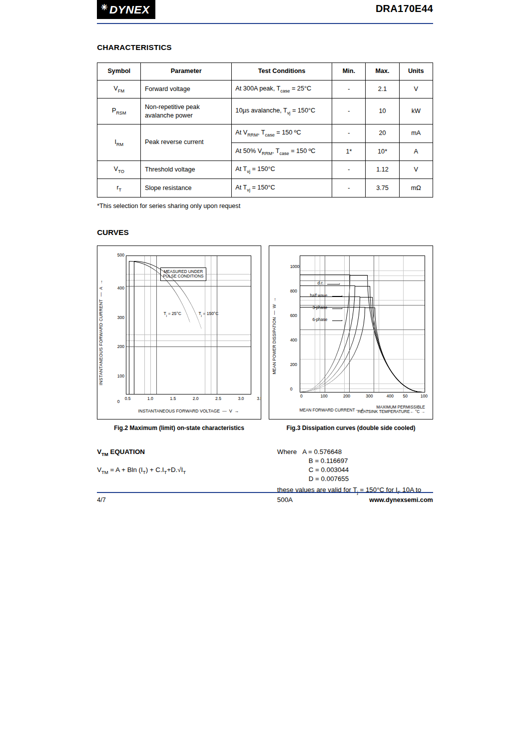✳DY NEX
DRA170E44
CHARACTERISTICS
| Symbol | Parameter | Test Conditions | Min. | Max. | Units |
| --- | --- | --- | --- | --- | --- |
| V FM | Forward voltage | At 300A peak, T case = 25°C | - | 2.1 | V |
| P RSM | Non-repetitive peak avalanche power | 10µs avalanche, T vj = 150°C | - | 10 | kW |
| I RM | Peak reverse current | At V RRM , T case = 150 ºC | - | 20 | mA |
| At 50% V RRM , T case = 150 ºC | 1* | 10* | A |
| V TO | Threshold voltage | At T vj = 150°C | - | 1.12 | V |
| r T | Slope resistance | At T vj = 150°C | - | 3.75 | mΩ |
*This selection for series sharing only upon request
CURVES
MEASURED UNDER
PULSE CONDITIONS
Tj = 25°C
Tj = 150°C
INSTANTANEOUS FORWARD CURRENT — A →
500
400
300
200
100
0
0.5
1.0
1.5
2.0
2.5
3.0
3.5
INSTANTANEOUS FORWARD VOLTAGE — V →
Fig.2 Maximum (limit) on-state characteristics
d.c.
half wave
3-phase
6-phase
MEAN POWER DISSIPATION — W →
1000
800
600
400
200
0
0
100
200
300
400
50
100
150
MEAN FORWARD CURRENT — A →
MAXIMUM PERMISSIBLE
HEATSINK TEMPERATURE← °C →
Fig.3 Dissipation curves (double side cooled)
VTM EQUATION
VTM = A + Bln (IT) + C.IT+D.√IT
Where A = 0.576648
B = 0.116697
C = 0.003044
D = 0.007655
these values are valid for Tj = 150°C for IF 10A to 500A
4/7
www.dynexsemi.com